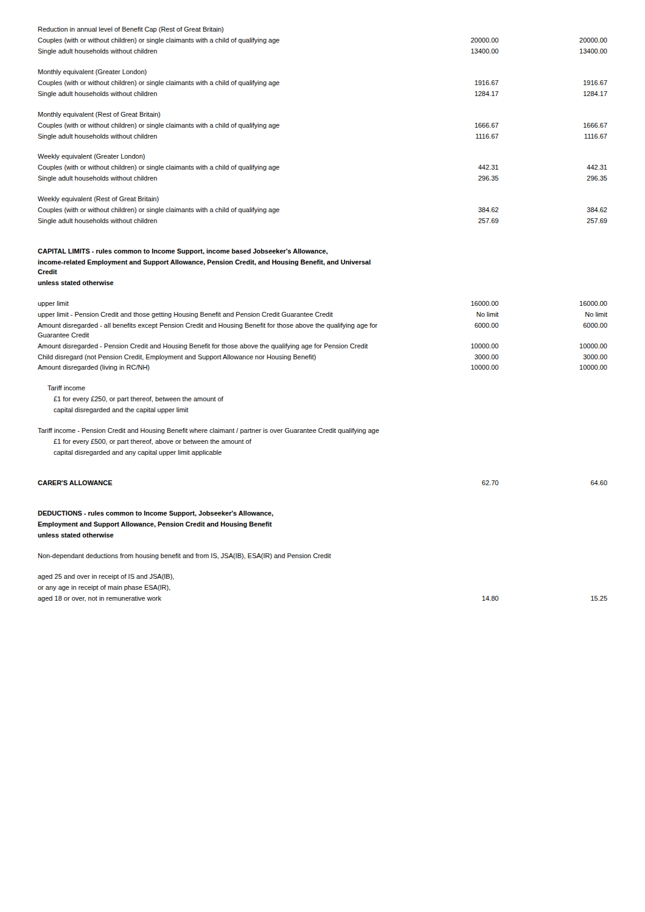| Reduction in annual level of Benefit Cap (Rest of Great Britain) | | |
| Couples (with or without children) or single claimants with a child of qualifying age | 20000.00 | 20000.00 |
| Single adult households without children | 13400.00 | 13400.00 |
| Monthly equivalent (Greater London) | | |
| Couples (with or without children) or single claimants with a child of qualifying age | 1916.67 | 1916.67 |
| Single adult households without children | 1284.17 | 1284.17 |
| Monthly equivalent (Rest of Great Britain) | | |
| Couples (with or without children) or single claimants with a child of qualifying age | 1666.67 | 1666.67 |
| Single adult households without children | 1116.67 | 1116.67 |
| Weekly equivalent (Greater London) | | |
| Couples (with or without children) or single claimants with a child of qualifying age | 442.31 | 442.31 |
| Single adult households without children | 296.35 | 296.35 |
| Weekly equivalent (Rest of Great Britain) | | |
| Couples (with or without children) or single claimants with a child of qualifying age | 384.62 | 384.62 |
| Single adult households without children | 257.69 | 257.69 |
| CAPITAL LIMITS - rules common to Income Support, income based Jobseeker's Allowance, | | |
| income-related Employment and Support Allowance, Pension Credit, and Housing Benefit, and Universal Credit | | |
| unless stated otherwise | | |
| upper limit | 16000.00 | 16000.00 |
| upper limit - Pension Credit and those getting Housing Benefit and Pension Credit Guarantee Credit | No limit | No limit |
| Amount disregarded - all benefits except Pension Credit and Housing Benefit for those above the qualifying age for Guarantee Credit | 6000.00 | 6000.00 |
| Amount disregarded - Pension Credit and Housing Benefit for those above the qualifying age for Pension Credit | 10000.00 | 10000.00 |
| Child disregard (not Pension Credit, Employment and Support Allowance nor Housing Benefit) | 3000.00 | 3000.00 |
| Amount disregarded (living in RC/NH) | 10000.00 | 10000.00 |
| Tariff income | | |
| £1 for every £250, or part thereof, between the amount of | | |
| capital disregarded and the capital upper limit | | |
| Tariff income - Pension Credit and Housing Benefit where claimant / partner is over Guarantee Credit qualifying age | | |
| £1 for every £500, or part thereof, above or between the amount of | | |
| capital disregarded and any capital upper limit applicable | | |
| CARER'S ALLOWANCE | 62.70 | 64.60 |
| DEDUCTIONS - rules common to Income Support, Jobseeker's Allowance, | | |
| Employment and Support Allowance, Pension Credit and Housing Benefit | | |
| unless stated otherwise | | |
| Non-dependant deductions from housing benefit and from IS, JSA(IB), ESA(IR) and Pension Credit | | |
| aged 25 and over in receipt of IS and JSA(IB), | | |
| or any age in receipt of main phase ESA(IR), | | |
| aged 18 or over, not in remunerative work | 14.80 | 15.25 |